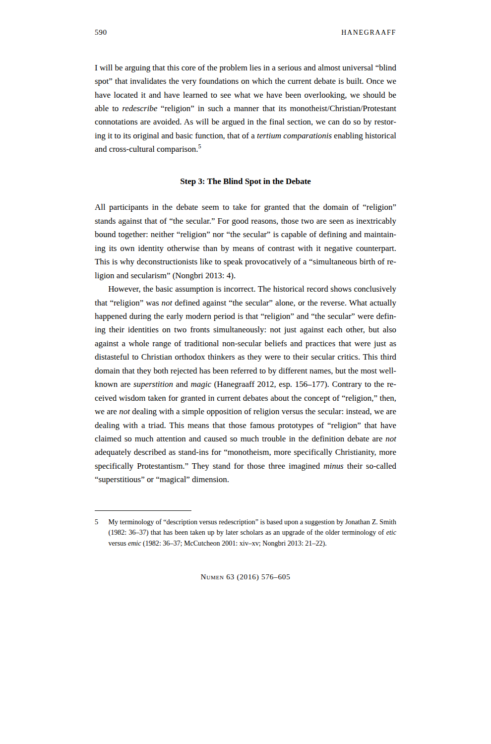590 Hanegraaff
I will be arguing that this core of the problem lies in a serious and almost universal “blind spot” that invalidates the very foundations on which the current debate is built. Once we have located it and have learned to see what we have been overlooking, we should be able to redescribe “religion” in such a manner that its monotheist/Christian/Protestant connotations are avoided. As will be argued in the final section, we can do so by restoring it to its original and basic function, that of a tertium comparationis enabling historical and cross-cultural comparison.5
Step 3: The Blind Spot in the Debate
All participants in the debate seem to take for granted that the domain of “religion” stands against that of “the secular.” For good reasons, those two are seen as inextricably bound together: neither “religion” nor “the secular” is capable of defining and maintaining its own identity otherwise than by means of contrast with it negative counterpart. This is why deconstructionists like to speak provocatively of a “simultaneous birth of religion and secularism” (Nongbri 2013: 4).
However, the basic assumption is incorrect. The historical record shows conclusively that “religion” was not defined against “the secular” alone, or the reverse. What actually happened during the early modern period is that “religion” and “the secular” were defining their identities on two fronts simultaneously: not just against each other, but also against a whole range of traditional non-secular beliefs and practices that were just as distasteful to Christian orthodox thinkers as they were to their secular critics. This third domain that they both rejected has been referred to by different names, but the most well-known are superstition and magic (Hanegraaff 2012, esp. 156–177). Contrary to the received wisdom taken for granted in current debates about the concept of “religion,” then, we are not dealing with a simple opposition of religion versus the secular: instead, we are dealing with a triad. This means that those famous prototypes of “religion” that have claimed so much attention and caused so much trouble in the definition debate are not adequately described as stand-ins for “monotheism, more specifically Christianity, more specifically Protestantism.” They stand for those three imagined minus their so-called “superstitious” or “magical” dimension.
5 My terminology of “description versus redescription” is based upon a suggestion by Jonathan Z. Smith (1982: 36–37) that has been taken up by later scholars as an upgrade of the older terminology of etic versus emic (1982: 36–37; McCutcheon 2001: xiv–xv; Nongbri 2013: 21–22).
Numen 63 (2016) 576–605